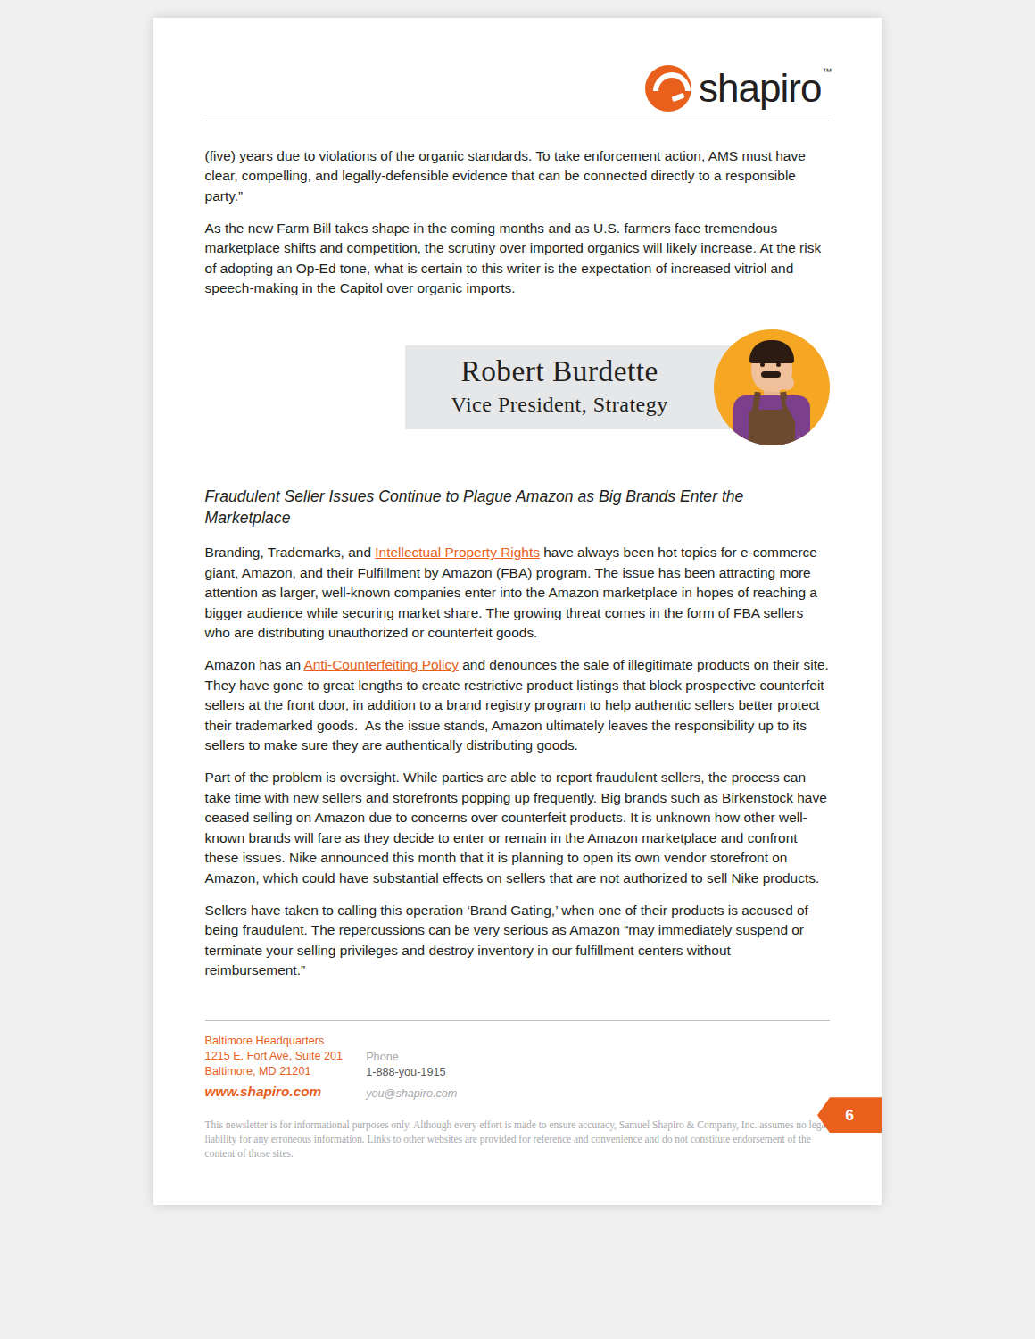shapiro™
(five) years due to violations of the organic standards. To take enforcement action, AMS must have clear, compelling, and legally-defensible evidence that can be connected directly to a responsible party.”
As the new Farm Bill takes shape in the coming months and as U.S. farmers face tremendous marketplace shifts and competition, the scrutiny over imported organics will likely increase. At the risk of adopting an Op-Ed tone, what is certain to this writer is the expectation of increased vitriol and speech-making in the Capitol over organic imports.
Robert Burdette
Vice President, Strategy
Fraudulent Seller Issues Continue to Plague Amazon as Big Brands Enter the Marketplace
Branding, Trademarks, and Intellectual Property Rights have always been hot topics for e-commerce giant, Amazon, and their Fulfillment by Amazon (FBA) program. The issue has been attracting more attention as larger, well-known companies enter into the Amazon marketplace in hopes of reaching a bigger audience while securing market share. The growing threat comes in the form of FBA sellers who are distributing unauthorized or counterfeit goods.
Amazon has an Anti-Counterfeiting Policy and denounces the sale of illegitimate products on their site. They have gone to great lengths to create restrictive product listings that block prospective counterfeit sellers at the front door, in addition to a brand registry program to help authentic sellers better protect their trademarked goods. As the issue stands, Amazon ultimately leaves the responsibility up to its sellers to make sure they are authentically distributing goods.
Part of the problem is oversight. While parties are able to report fraudulent sellers, the process can take time with new sellers and storefronts popping up frequently. Big brands such as Birkenstock have ceased selling on Amazon due to concerns over counterfeit products. It is unknown how other well-known brands will fare as they decide to enter or remain in the Amazon marketplace and confront these issues. Nike announced this month that it is planning to open its own vendor storefront on Amazon, which could have substantial effects on sellers that are not authorized to sell Nike products.
Sellers have taken to calling this operation ‘Brand Gating,’ when one of their products is accused of being fraudulent. The repercussions can be very serious as Amazon “may immediately suspend or terminate your selling privileges and destroy inventory in our fulfillment centers without reimbursement.”
Baltimore Headquarters
1215 E. Fort Ave, Suite 201
Baltimore, MD 21201 www.shapiro.com
Phone
1-888-you-1915 you@shapiro.com
6
This newsletter is for informational purposes only. Although every effort is made to ensure accuracy, Samuel Shapiro & Company, Inc. assumes no legal liability for any erroneous information. Links to other websites are provided for reference and convenience and do not constitute endorsement of the content of those sites.